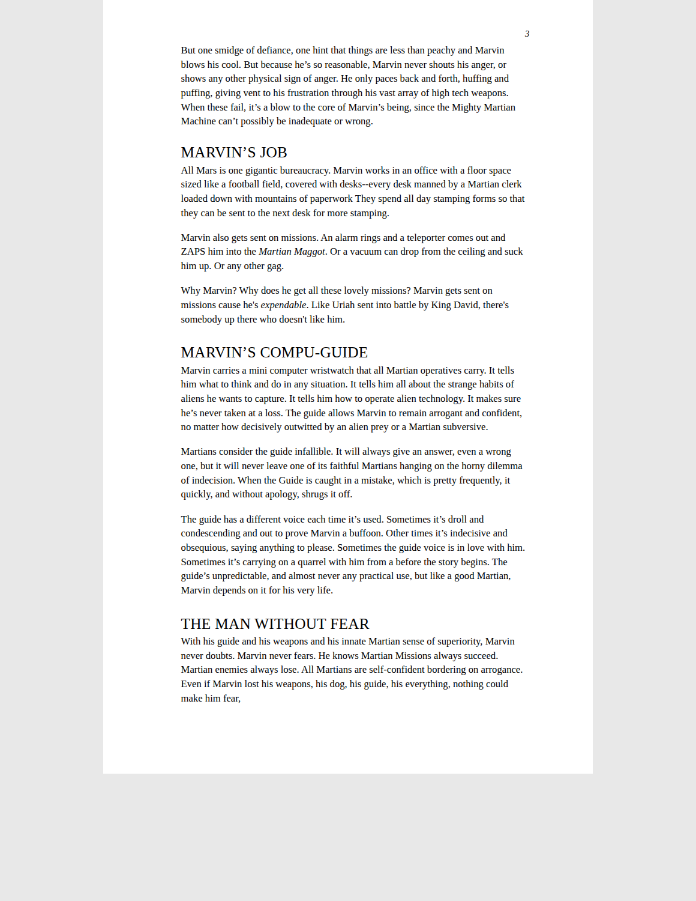3
But one smidge of defiance, one hint that things are less than peachy and Marvin blows his cool. But because he’s so reasonable, Marvin never shouts his anger, or shows any other physical sign of anger. He only paces back and forth, huffing and puffing, giving vent to his frustration through his vast array of high tech weapons. When these fail, it’s a blow to the core of Marvin’s being, since the Mighty Martian Machine can’t possibly be inadequate or wrong.
MARVIN’S JOB
All Mars is one gigantic bureaucracy. Marvin works in an office with a floor space sized like a football field, covered with desks--every desk manned by a Martian clerk loaded down with mountains of paperwork They spend all day stamping forms so that they can be sent to the next desk for more stamping.
Marvin also gets sent on missions. An alarm rings and a teleporter comes out and ZAPS him into the Martian Maggot. Or a vacuum can drop from the ceiling and suck him up. Or any other gag.
Why Marvin? Why does he get all these lovely missions? Marvin gets sent on missions cause he's expendable. Like Uriah sent into battle by King David, there's somebody up there who doesn't like him.
MARVIN’S COMPU-GUIDE
Marvin carries a mini computer wristwatch that all Martian operatives carry. It tells him what to think and do in any situation. It tells him all about the strange habits of aliens he wants to capture. It tells him how to operate alien technology. It makes sure he’s never taken at a loss. The guide allows Marvin to remain arrogant and confident, no matter how decisively outwitted by an alien prey or a Martian subversive.
Martians consider the guide infallible. It will always give an answer, even a wrong one, but it will never leave one of its faithful Martians hanging on the horny dilemma of indecision. When the Guide is caught in a mistake, which is pretty frequently, it quickly, and without apology, shrugs it off.
The guide has a different voice each time it’s used. Sometimes it’s droll and condescending and out to prove Marvin a buffoon. Other times it’s indecisive and obsequious, saying anything to please. Sometimes the guide voice is in love with him. Sometimes it’s carrying on a quarrel with him from a before the story begins. The guide’s unpredictable, and almost never any practical use, but like a good Martian, Marvin depends on it for his very life.
THE MAN WITHOUT FEAR
With his guide and his weapons and his innate Martian sense of superiority, Marvin never doubts. Marvin never fears. He knows Martian Missions always succeed. Martian enemies always lose. All Martians are self-confident bordering on arrogance. Even if Marvin lost his weapons, his dog, his guide, his everything, nothing could make him fear,